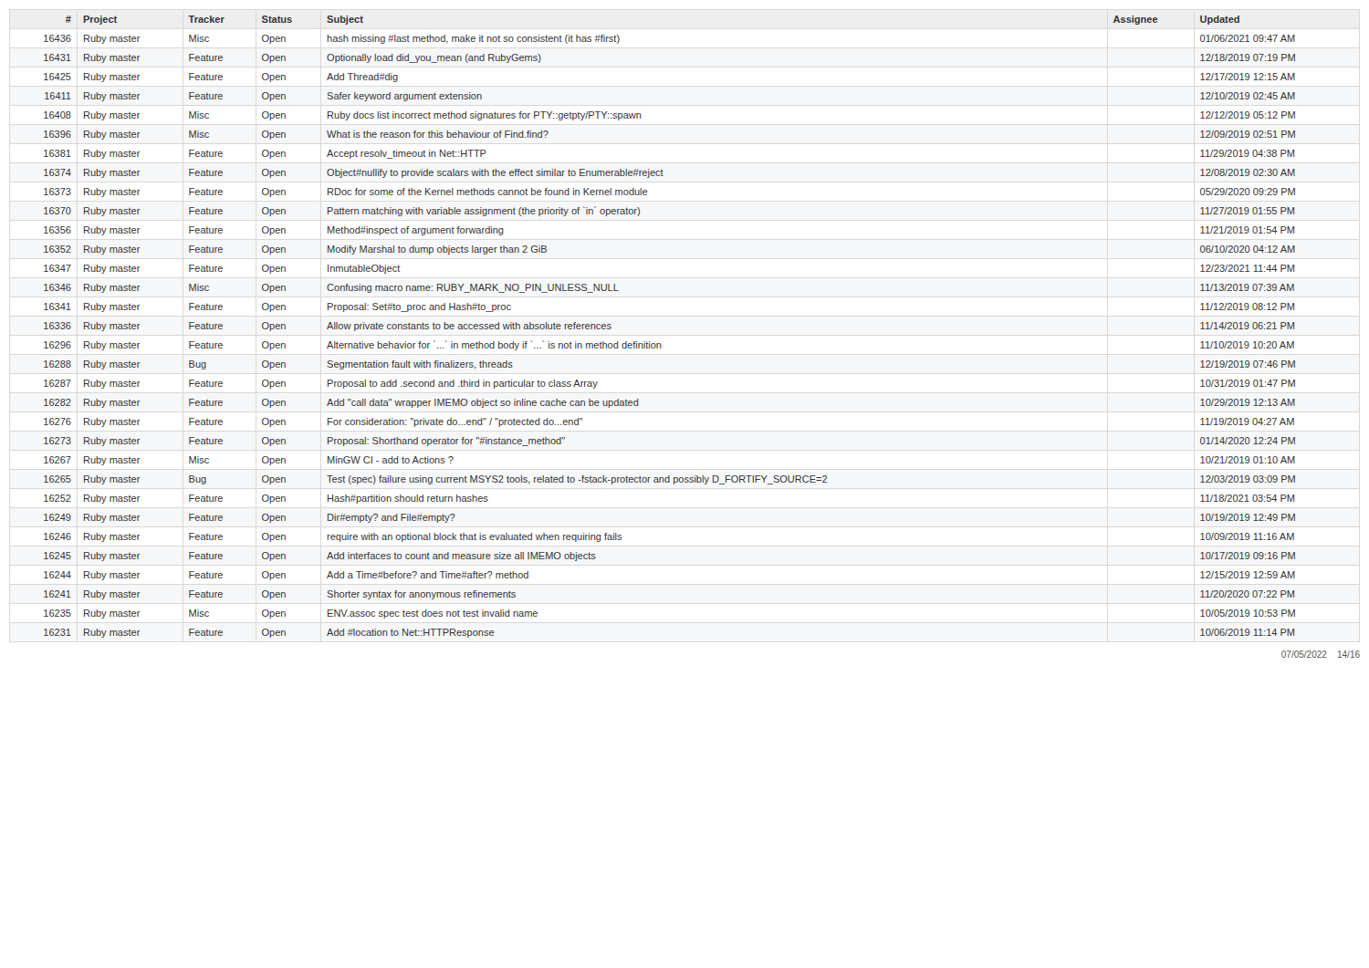| # | Project | Tracker | Status | Subject | Assignee | Updated |
| --- | --- | --- | --- | --- | --- | --- |
| 16436 | Ruby master | Misc | Open | hash missing #last method, make it not so consistent (it has #first) | | 01/06/2021 09:47 AM |
| 16431 | Ruby master | Feature | Open | Optionally load did_you_mean (and RubyGems) | | 12/18/2019 07:19 PM |
| 16425 | Ruby master | Feature | Open | Add Thread#dig | | 12/17/2019 12:15 AM |
| 16411 | Ruby master | Feature | Open | Safer keyword argument extension | | 12/10/2019 02:45 AM |
| 16408 | Ruby master | Misc | Open | Ruby docs list incorrect method signatures for PTY::getpty/PTY::spawn | | 12/12/2019 05:12 PM |
| 16396 | Ruby master | Misc | Open | What is the reason for this behaviour of Find.find? | | 12/09/2019 02:51 PM |
| 16381 | Ruby master | Feature | Open | Accept resolv_timeout in Net::HTTP | | 11/29/2019 04:38 PM |
| 16374 | Ruby master | Feature | Open | Object#nullify to provide scalars with the effect similar to Enumerable#reject | | 12/08/2019 02:30 AM |
| 16373 | Ruby master | Feature | Open | RDoc for some of the Kernel methods cannot be found in Kernel module | | 05/29/2020 09:29 PM |
| 16370 | Ruby master | Feature | Open | Pattern matching with variable assignment (the priority of `in` operator) | | 11/27/2019 01:55 PM |
| 16356 | Ruby master | Feature | Open | Method#inspect of argument forwarding | | 11/21/2019 01:54 PM |
| 16352 | Ruby master | Feature | Open | Modify Marshal to dump objects larger than 2 GiB | | 06/10/2020 04:12 AM |
| 16347 | Ruby master | Feature | Open | InmutableObject | | 12/23/2021 11:44 PM |
| 16346 | Ruby master | Misc | Open | Confusing macro name: RUBY_MARK_NO_PIN_UNLESS_NULL | | 11/13/2019 07:39 AM |
| 16341 | Ruby master | Feature | Open | Proposal: Set#to_proc and Hash#to_proc | | 11/12/2019 08:12 PM |
| 16336 | Ruby master | Feature | Open | Allow private constants to be accessed with absolute references | | 11/14/2019 06:21 PM |
| 16296 | Ruby master | Feature | Open | Alternative behavior for `...` in method body if `...` is not in method definition | | 11/10/2019 10:20 AM |
| 16288 | Ruby master | Bug | Open | Segmentation fault with finalizers, threads | | 12/19/2019 07:46 PM |
| 16287 | Ruby master | Feature | Open | Proposal to add .second and .third in particular to class Array | | 10/31/2019 01:47 PM |
| 16282 | Ruby master | Feature | Open | Add "call data" wrapper IMEMO object so inline cache can be updated | | 10/29/2019 12:13 AM |
| 16276 | Ruby master | Feature | Open | For consideration: "private do...end" / "protected do...end" | | 11/19/2019 04:27 AM |
| 16273 | Ruby master | Feature | Open | Proposal: Shorthand operator for "#instance_method" | | 01/14/2020 12:24 PM |
| 16267 | Ruby master | Misc | Open | MinGW CI - add to Actions ? | | 10/21/2019 01:10 AM |
| 16265 | Ruby master | Bug | Open | Test (spec) failure using current MSYS2 tools, related to -fstack-protector and possibly D_FORTIFY_SOURCE=2 | | 12/03/2019 03:09 PM |
| 16252 | Ruby master | Feature | Open | Hash#partition should return hashes | | 11/18/2021 03:54 PM |
| 16249 | Ruby master | Feature | Open | Dir#empty? and File#empty? | | 10/19/2019 12:49 PM |
| 16246 | Ruby master | Feature | Open | require with an optional block that is evaluated when requiring fails | | 10/09/2019 11:16 AM |
| 16245 | Ruby master | Feature | Open | Add interfaces to count and measure size all IMEMO objects | | 10/17/2019 09:16 PM |
| 16244 | Ruby master | Feature | Open | Add a Time#before? and Time#after? method | | 12/15/2019 12:59 AM |
| 16241 | Ruby master | Feature | Open | Shorter syntax for anonymous refinements | | 11/20/2020 07:22 PM |
| 16235 | Ruby master | Misc | Open | ENV.assoc spec test does not test invalid name | | 10/05/2019 10:53 PM |
| 16231 | Ruby master | Feature | Open | Add #location to Net::HTTPResponse | | 10/06/2019 11:14 PM |
07/05/2022 14/16